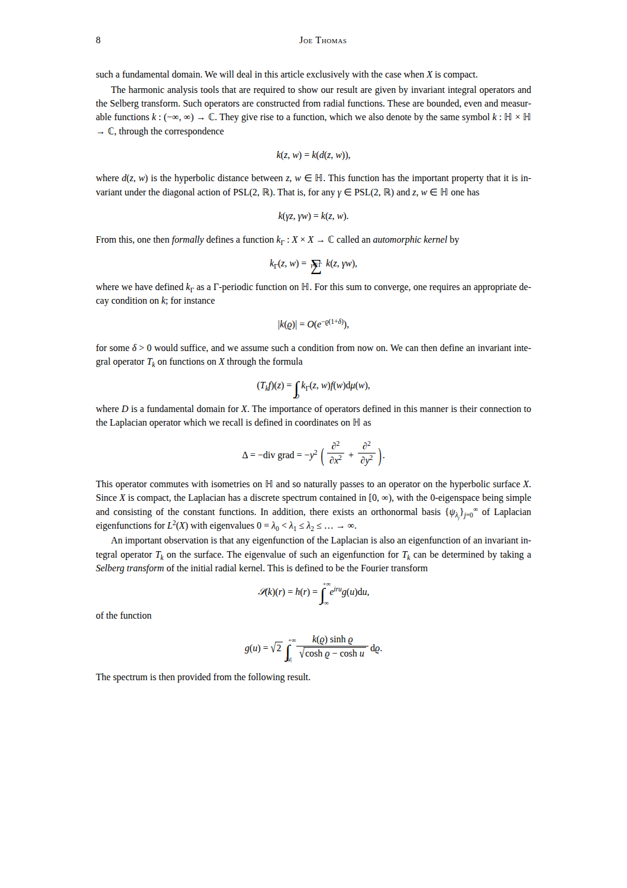8 Joe Thomas
such a fundamental domain. We will deal in this article exclusively with the case when X is compact.
The harmonic analysis tools that are required to show our result are given by invariant integral operators and the Selberg transform. Such operators are constructed from radial functions. These are bounded, even and measurable functions k : (−∞, ∞) → ℂ. They give rise to a function, which we also denote by the same symbol k : ℍ × ℍ → ℂ, through the correspondence
k(z, w) = k(d(z, w)),
where d(z, w) is the hyperbolic distance between z, w ∈ ℍ. This function has the important property that it is invariant under the diagonal action of PSL(2, ℝ). That is, for any γ ∈ PSL(2, ℝ) and z, w ∈ ℍ one has
k(γz, γw) = k(z, w).
From this, one then formally defines a function kΓ : X × X → ℂ called an automorphic kernel by
kΓ(z, w) = ∑γ∈Γ k(z, γw),
where we have defined kΓ as a Γ-periodic function on ℍ. For this sum to converge, one requires an appropriate decay condition on k; for instance
|k(ϱ)| = O(e−ϱ(1+δ)),
for some δ > 0 would suffice, and we assume such a condition from now on. We can then define an invariant integral operator Tk on functions on X through the formula
(Tkf)(z) = ∫D kΓ(z, w)f(w)dμ(w),
where D is a fundamental domain for X. The importance of operators defined in this manner is their connection to the Laplacian operator which we recall is defined in coordinates on ℍ as
Δ = −div grad = −y2 (∂2∂x2 + ∂2∂y2).
This operator commutes with isometries on ℍ and so naturally passes to an operator on the hyperbolic surface X. Since X is compact, the Laplacian has a discrete spectrum contained in [0, ∞), with the 0-eigenspace being simple and consisting of the constant functions. In addition, there exists an orthonormal basis {ψλj}j=0∞ of Laplacian eigenfunctions for L2(X) with eigenvalues 0 = λ0 < λ1 ≤ λ2 ≤ … → ∞.
An important observation is that any eigenfunction of the Laplacian is also an eigenfunction of an invariant integral operator Tk on the surface. The eigenvalue of such an eigenfunction for Tk can be determined by taking a Selberg transform of the initial radial kernel. This is defined to be the Fourier transform
𝒮(k)(r) = h(r) = ∫+∞−∞ eirug(u)du,
of the function
g(u) = √2 ∫+∞|u| k(ϱ) sinh ϱ√cosh ϱ − cosh udϱ.
The spectrum is then provided from the following result.